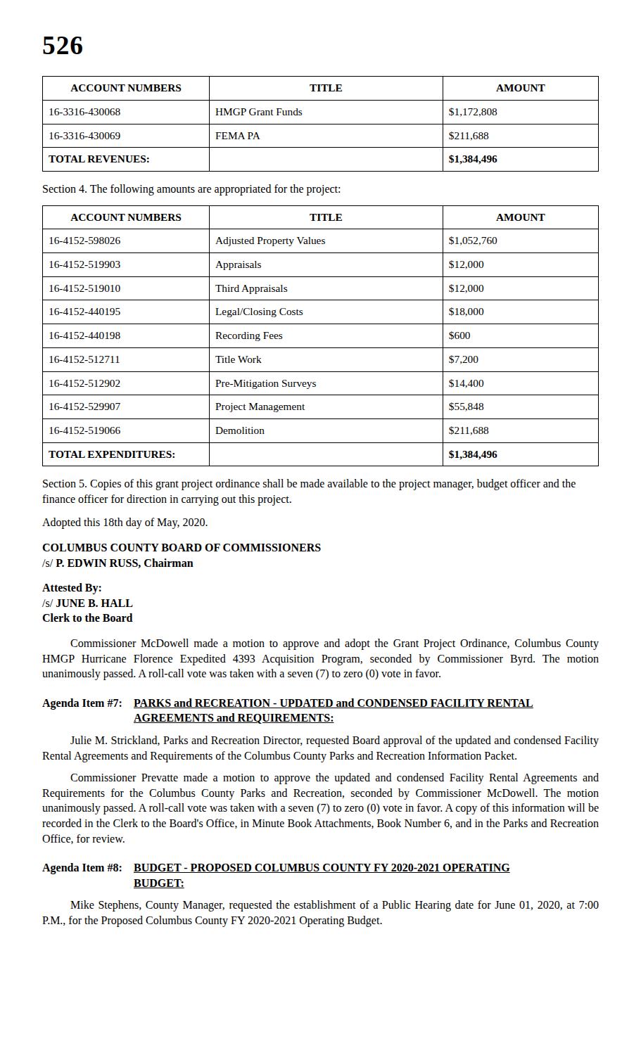526
| ACCOUNT NUMBERS | TITLE | AMOUNT |
| --- | --- | --- |
| 16-3316-430068 | HMGP Grant Funds | $1,172,808 |
| 16-3316-430069 | FEMA PA | $211,688 |
| TOTAL REVENUES: | | $1,384,496 |
Section 4. The following amounts are appropriated for the project:
| ACCOUNT NUMBERS | TITLE | AMOUNT |
| --- | --- | --- |
| 16-4152-598026 | Adjusted Property Values | $1,052,760 |
| 16-4152-519903 | Appraisals | $12,000 |
| 16-4152-519010 | Third Appraisals | $12,000 |
| 16-4152-440195 | Legal/Closing Costs | $18,000 |
| 16-4152-440198 | Recording Fees | $600 |
| 16-4152-512711 | Title Work | $7,200 |
| 16-4152-512902 | Pre-Mitigation Surveys | $14,400 |
| 16-4152-529907 | Project Management | $55,848 |
| 16-4152-519066 | Demolition | $211,688 |
| TOTAL EXPENDITURES: | | $1,384,496 |
Section 5. Copies of this grant project ordinance shall be made available to the project manager, budget officer and the finance officer for direction in carrying out this project.
Adopted this 18th day of May, 2020.
COLUMBUS COUNTY BOARD OF COMMISSIONERS
/s/ P. EDWIN RUSS, Chairman
Attested By:
/s/ JUNE B. HALL
Clerk to the Board
Commissioner McDowell made a motion to approve and adopt the Grant Project Ordinance, Columbus County HMGP Hurricane Florence Expedited 4393 Acquisition Program, seconded by Commissioner Byrd. The motion unanimously passed. A roll-call vote was taken with a seven (7) to zero (0) vote in favor.
Agenda Item #7: PARKS and RECREATION - UPDATED and CONDENSED FACILITY RENTAL AGREEMENTS and REQUIREMENTS:
Julie M. Strickland, Parks and Recreation Director, requested Board approval of the updated and condensed Facility Rental Agreements and Requirements of the Columbus County Parks and Recreation Information Packet.
Commissioner Prevatte made a motion to approve the updated and condensed Facility Rental Agreements and Requirements for the Columbus County Parks and Recreation, seconded by Commissioner McDowell. The motion unanimously passed. A roll-call vote was taken with a seven (7) to zero (0) vote in favor. A copy of this information will be recorded in the Clerk to the Board's Office, in Minute Book Attachments, Book Number 6, and in the Parks and Recreation Office, for review.
Agenda Item #8: BUDGET - PROPOSED COLUMBUS COUNTY FY 2020-2021 OPERATING BUDGET:
Mike Stephens, County Manager, requested the establishment of a Public Hearing date for June 01, 2020, at 7:00 P.M., for the Proposed Columbus County FY 2020-2021 Operating Budget.